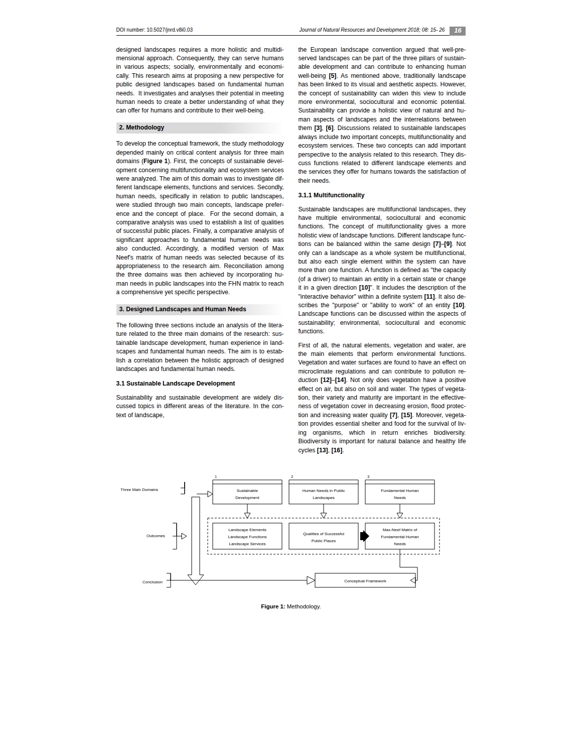DOI number: 10.5027/jnrd.v8i0.03
Journal of Natural Resources and Development 2018; 08: 15- 26
16
designed landscapes requires a more holistic and multidimensional approach. Consequently, they can serve humans in various aspects; socially, environmentally and economically. This research aims at proposing a new perspective for public designed landscapes based on fundamental human needs. It investigates and analyses their potential in meeting human needs to create a better understanding of what they can offer for humans and contribute to their well-being.
2. Methodology
To develop the conceptual framework, the study methodology depended mainly on critical content analysis for three main domains (Figure 1). First, the concepts of sustainable development concerning multifunctionality and ecosystem services were analyzed. The aim of this domain was to investigate different landscape elements, functions and services. Secondly, human needs, specifically in relation to public landscapes, were studied through two main concepts, landscape preference and the concept of place. For the second domain, a comparative analysis was used to establish a list of qualities of successful public places. Finally, a comparative analysis of significant approaches to fundamental human needs was also conducted. Accordingly, a modified version of Max Neef's matrix of human needs was selected because of its appropriateness to the research aim. Reconciliation among the three domains was then achieved by incorporating human needs in public landscapes into the FHN matrix to reach a comprehensive yet specific perspective.
3. Designed Landscapes and Human Needs
The following three sections include an analysis of the literature related to the three main domains of the research: sustainable landscape development, human experience in landscapes and fundamental human needs. The aim is to establish a correlation between the holistic approach of designed landscapes and fundamental human needs.
3.1 Sustainable Landscape Development
Sustainability and sustainable development are widely discussed topics in different areas of the literature. In the context of landscape,
the European landscape convention argued that well-preserved landscapes can be part of the three pillars of sustainable development and can contribute to enhancing human well-being [5]. As mentioned above, traditionally landscape has been linked to its visual and aesthetic aspects. However, the concept of sustainability can widen this view to include more environmental, sociocultural and economic potential. Sustainability can provide a holistic view of natural and human aspects of landscapes and the interrelations between them [3], [6]. Discussions related to sustainable landscapes always include two important concepts, multifunctionality and ecosystem services. These two concepts can add important perspective to the analysis related to this research. They discuss functions related to different landscape elements and the services they offer for humans towards the satisfaction of their needs.
3.1.1 Multifunctionality
Sustainable landscapes are multifunctional landscapes, they have multiple environmental, sociocultural and economic functions. The concept of multifunctionality gives a more holistic view of landscape functions. Different landscape functions can be balanced within the same design [7]–[9]. Not only can a landscape as a whole system be multifunctional, but also each single element within the system can have more than one function. A function is defined as "the capacity (of a driver) to maintain an entity in a certain state or change it in a given direction [10]". It includes the description of the "interactive behavior" within a definite system [11]. It also describes the "purpose" or "ability to work" of an entity [10]. Landscape functions can be discussed within the aspects of sustainability; environmental, sociocultural and economic functions.
First of all, the natural elements, vegetation and water, are the main elements that perform environmental functions. Vegetation and water surfaces are found to have an effect on microclimate regulations and can contribute to pollution reduction [12]–[14]. Not only does vegetation have a positive effect on air, but also on soil and water. The types of vegetation, their variety and maturity are important in the effectiveness of vegetation cover in decreasing erosion, flood protection and increasing water quality [7], [15]. Moreover, vegetation provides essential shelter and food for the survival of living organisms, which in return enriches biodiversity. Biodiversity is important for natural balance and healthy life cycles [13], [16].
Three Main Domains Outcomes Conclusion 1 2 3 Sustainable Development Human Needs in Public Landscapes Fundamental Human Needs Landscape Elements Landscape Functions Landscape Services Qualities of Successful Public Places Max-Neef Matrix of Fundamental Human Needs Conceptual Framework
Figure 1: Methodology.